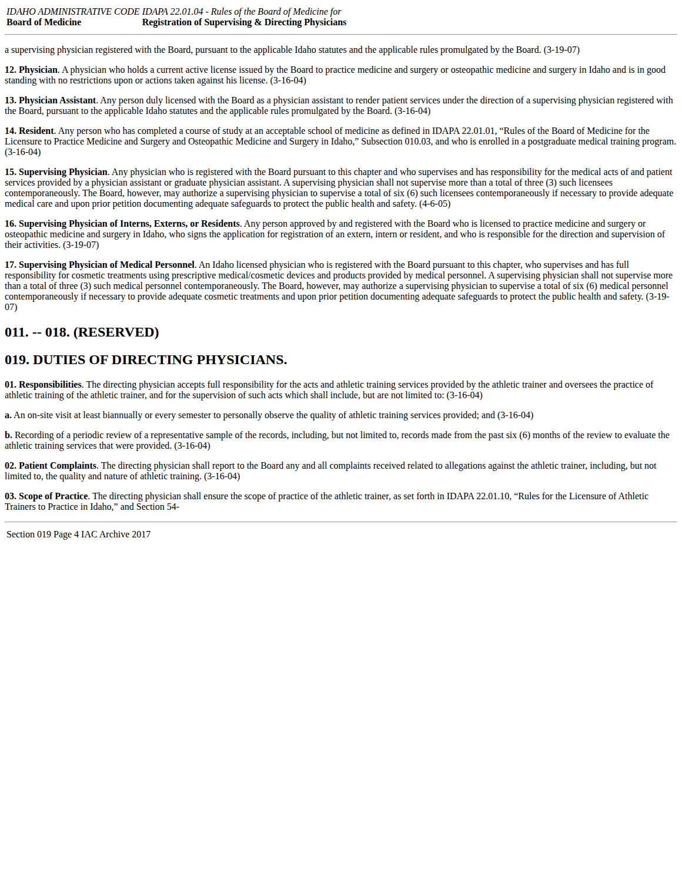| IDAHO ADMINISTRATIVE CODE Board of Medicine | IDAPA 22.01.04 - Rules of the Board of Medicine for Registration of Supervising & Directing Physicians |
a supervising physician registered with the Board, pursuant to the applicable Idaho statutes and the applicable rules promulgated by the Board. (3-19-07)
12. Physician. A physician who holds a current active license issued by the Board to practice medicine and surgery or osteopathic medicine and surgery in Idaho and is in good standing with no restrictions upon or actions taken against his license. (3-16-04)
13. Physician Assistant. Any person duly licensed with the Board as a physician assistant to render patient services under the direction of a supervising physician registered with the Board, pursuant to the applicable Idaho statutes and the applicable rules promulgated by the Board. (3-16-04)
14. Resident. Any person who has completed a course of study at an acceptable school of medicine as defined in IDAPA 22.01.01, “Rules of the Board of Medicine for the Licensure to Practice Medicine and Surgery and Osteopathic Medicine and Surgery in Idaho,” Subsection 010.03, and who is enrolled in a postgraduate medical training program. (3-16-04)
15. Supervising Physician. Any physician who is registered with the Board pursuant to this chapter and who supervises and has responsibility for the medical acts of and patient services provided by a physician assistant or graduate physician assistant. A supervising physician shall not supervise more than a total of three (3) such licensees contemporaneously. The Board, however, may authorize a supervising physician to supervise a total of six (6) such licensees contemporaneously if necessary to provide adequate medical care and upon prior petition documenting adequate safeguards to protect the public health and safety. (4-6-05)
16. Supervising Physician of Interns, Externs, or Residents. Any person approved by and registered with the Board who is licensed to practice medicine and surgery or osteopathic medicine and surgery in Idaho, who signs the application for registration of an extern, intern or resident, and who is responsible for the direction and supervision of their activities. (3-19-07)
17. Supervising Physician of Medical Personnel. An Idaho licensed physician who is registered with the Board pursuant to this chapter, who supervises and has full responsibility for cosmetic treatments using prescriptive medical/cosmetic devices and products provided by medical personnel. A supervising physician shall not supervise more than a total of three (3) such medical personnel contemporaneously. The Board, however, may authorize a supervising physician to supervise a total of six (6) medical personnel contemporaneously if necessary to provide adequate cosmetic treatments and upon prior petition documenting adequate safeguards to protect the public health and safety. (3-19-07)
011. -- 018. (RESERVED)
019. DUTIES OF DIRECTING PHYSICIANS.
01. Responsibilities. The directing physician accepts full responsibility for the acts and athletic training services provided by the athletic trainer and oversees the practice of athletic training of the athletic trainer, and for the supervision of such acts which shall include, but are not limited to: (3-16-04)
a. An on-site visit at least biannually or every semester to personally observe the quality of athletic training services provided; and (3-16-04)
b. Recording of a periodic review of a representative sample of the records, including, but not limited to, records made from the past six (6) months of the review to evaluate the athletic training services that were provided. (3-16-04)
02. Patient Complaints. The directing physician shall report to the Board any and all complaints received related to allegations against the athletic trainer, including, but not limited to, the quality and nature of athletic training. (3-16-04)
03. Scope of Practice. The directing physician shall ensure the scope of practice of the athletic trainer, as set forth in IDAPA 22.01.10, “Rules for the Licensure of Athletic Trainers to Practice in Idaho,” and Section 54-
| Section 019 | Page 4 | IAC Archive 2017 |